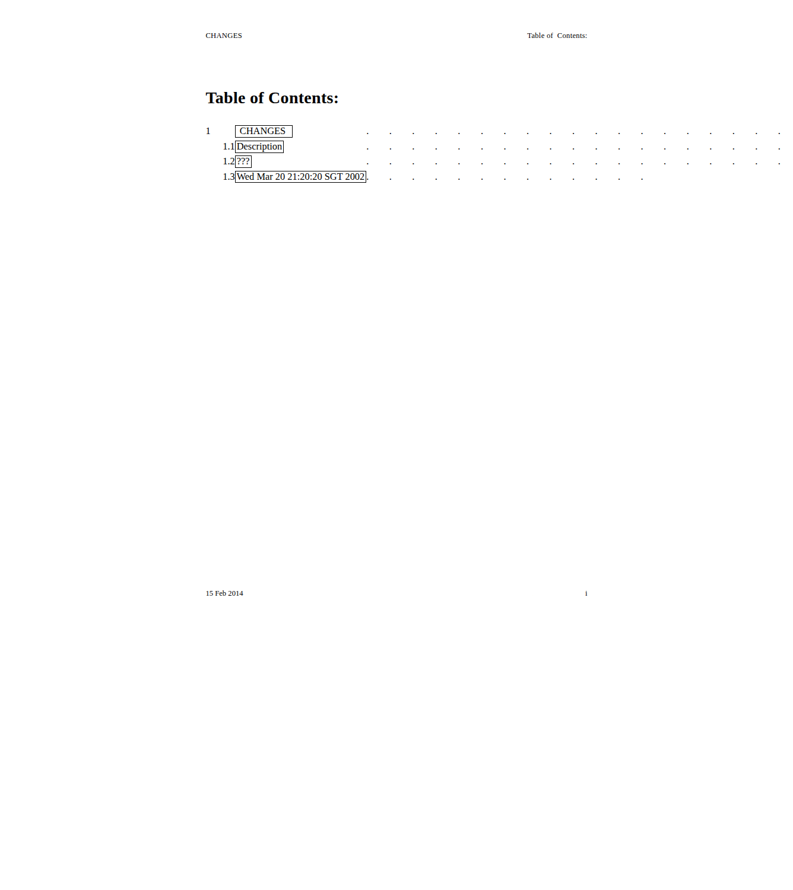CHANGES
Table of Contents:
Table of Contents:
| 1 | CHANGES | . . . . . . . . . . . . . . . . . . . | 1 |
| 1.1 | Description | . . . . . . . . . . . . . . . . . . . | 2 |
| 1.2 | ??? | . . . . . . . . . . . . . . . . . . . . | 2 |
| 1.3 | Wed Mar 20 21:20:20 SGT 2002 | . . . . . . . . . . . . . | 2 |
15 Feb 2014
i